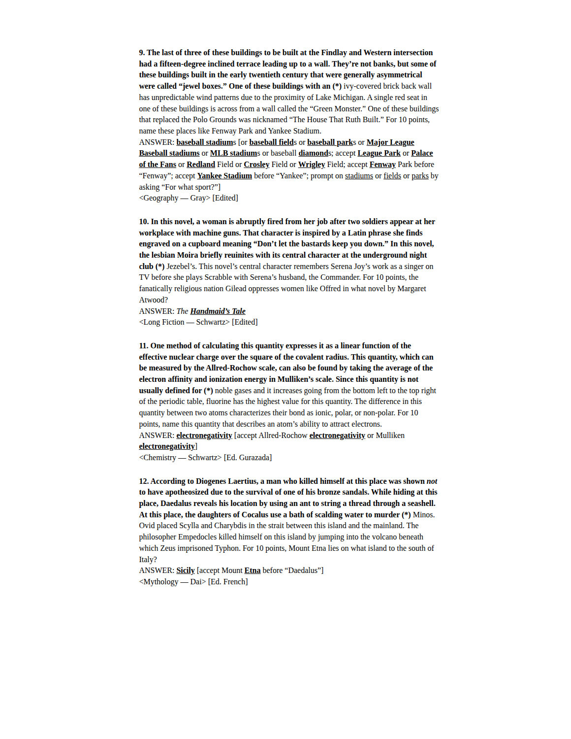9. The last of three of these buildings to be built at the Findlay and Western intersection had a fifteen-degree inclined terrace leading up to a wall. They’re not banks, but some of these buildings built in the early twentieth century that were generally asymmetrical were called “jewel boxes.” One of these buildings with an (*) ivy-covered brick back wall has unpredictable wind patterns due to the proximity of Lake Michigan. A single red seat in one of these buildings is across from a wall called the “Green Monster.” One of these buildings that replaced the Polo Grounds was nicknamed “The House That Ruth Built.” For 10 points, name these places like Fenway Park and Yankee Stadium.
ANSWER: baseball stadiums [or baseball fields or baseball parks or Major League Baseball stadiums or MLB stadiums or baseball diamonds; accept League Park or Palace of the Fans or Redland Field or Crosley Field or Wrigley Field; accept Fenway Park before “Fenway”; accept Yankee Stadium before “Yankee”; prompt on stadiums or fields or parks by asking “For what sport?”]
<Geography — Gray> [Edited]
10. In this novel, a woman is abruptly fired from her job after two soldiers appear at her workplace with machine guns. That character is inspired by a Latin phrase she finds engraved on a cupboard meaning “Don’t let the bastards keep you down.” In this novel, the lesbian Moira briefly reuinites with its central character at the underground night club (*) Jezebel’s. This novel’s central character remembers Serena Joy’s work as a singer on TV before she plays Scrabble with Serena’s husband, the Commander. For 10 points, the fanatically religious nation Gilead oppresses women like Offred in what novel by Margaret Atwood?
ANSWER: The Handmaid’s Tale
<Long Fiction — Schwartz> [Edited]
11. One method of calculating this quantity expresses it as a linear function of the effective nuclear charge over the square of the covalent radius. This quantity, which can be measured by the Allred-Rochow scale, can also be found by taking the average of the electron affinity and ionization energy in Mulliken’s scale. Since this quantity is not usually defined for (*) noble gases and it increases going from the bottom left to the top right of the periodic table, fluorine has the highest value for this quantity. The difference in this quantity between two atoms characterizes their bond as ionic, polar, or non-polar. For 10 points, name this quantity that describes an atom’s ability to attract electrons.
ANSWER: electronegativity [accept Allred-Rochow electronegativity or Mulliken electronegativity]
<Chemistry — Schwartz> [Ed. Gurazada]
12. According to Diogenes Laertius, a man who killed himself at this place was shown not to have apotheosized due to the survival of one of his bronze sandals. While hiding at this place, Daedalus reveals his location by using an ant to string a thread through a seashell. At this place, the daughters of Cocalus use a bath of scalding water to murder (*) Minos. Ovid placed Scylla and Charybdis in the strait between this island and the mainland. The philosopher Empedocles killed himself on this island by jumping into the volcano beneath which Zeus imprisoned Typhon. For 10 points, Mount Etna lies on what island to the south of Italy?
ANSWER: Sicily [accept Mount Etna before “Daedalus”]
<Mythology — Dai> [Ed. French]